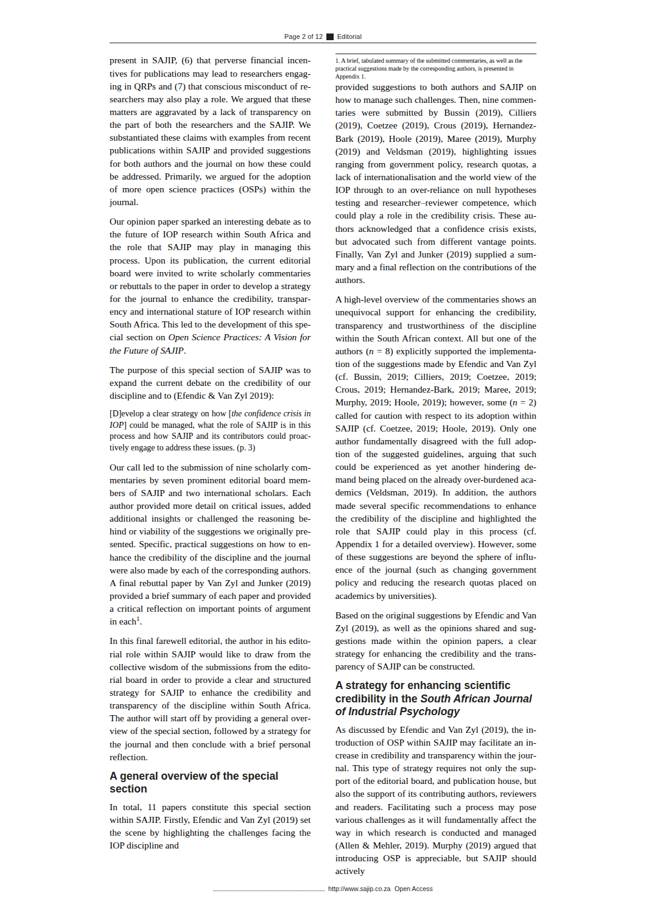Page 2 of 12 Editorial
present in SAJIP, (6) that perverse financial incentives for publications may lead to researchers engaging in QRPs and (7) that conscious misconduct of researchers may also play a role. We argued that these matters are aggravated by a lack of transparency on the part of both the researchers and the SAJIP. We substantiated these claims with examples from recent publications within SAJIP and provided suggestions for both authors and the journal on how these could be addressed. Primarily, we argued for the adoption of more open science practices (OSPs) within the journal.
Our opinion paper sparked an interesting debate as to the future of IOP research within South Africa and the role that SAJIP may play in managing this process. Upon its publication, the current editorial board were invited to write scholarly commentaries or rebuttals to the paper in order to develop a strategy for the journal to enhance the credibility, transparency and international stature of IOP research within South Africa. This led to the development of this special section on Open Science Practices: A Vision for the Future of SAJIP.
The purpose of this special section of SAJIP was to expand the current debate on the credibility of our discipline and to (Efendic & Van Zyl 2019):
[D]evelop a clear strategy on how [the confidence crisis in IOP] could be managed, what the role of SAJIP is in this process and how SAJIP and its contributors could proactively engage to address these issues. (p. 3)
Our call led to the submission of nine scholarly commentaries by seven prominent editorial board members of SAJIP and two international scholars. Each author provided more detail on critical issues, added additional insights or challenged the reasoning behind or viability of the suggestions we originally presented. Specific, practical suggestions on how to enhance the credibility of the discipline and the journal were also made by each of the corresponding authors. A final rebuttal paper by Van Zyl and Junker (2019) provided a brief summary of each paper and provided a critical reflection on important points of argument in each1.
In this final farewell editorial, the author in his editorial role within SAJIP would like to draw from the collective wisdom of the submissions from the editorial board in order to provide a clear and structured strategy for SAJIP to enhance the credibility and transparency of the discipline within South Africa. The author will start off by providing a general overview of the special section, followed by a strategy for the journal and then conclude with a brief personal reflection.
A general overview of the special section
In total, 11 papers constitute this special section within SAJIP. Firstly, Efendic and Van Zyl (2019) set the scene by highlighting the challenges facing the IOP discipline and
1. A brief, tabulated summary of the submitted commentaries, as well as the practical suggestions made by the corresponding authors, is presented in Appendix 1.
provided suggestions to both authors and SAJIP on how to manage such challenges. Then, nine commentaries were submitted by Bussin (2019), Cilliers (2019), Coetzee (2019), Crous (2019), Hernandez-Bark (2019), Hoole (2019), Maree (2019), Murphy (2019) and Veldsman (2019), highlighting issues ranging from government policy, research quotas, a lack of internationalisation and the world view of the IOP through to an over-reliance on null hypotheses testing and researcher–reviewer competence, which could play a role in the credibility crisis. These authors acknowledged that a confidence crisis exists, but advocated such from different vantage points. Finally, Van Zyl and Junker (2019) supplied a summary and a final reflection on the contributions of the authors.
A high-level overview of the commentaries shows an unequivocal support for enhancing the credibility, transparency and trustworthiness of the discipline within the South African context. All but one of the authors (n = 8) explicitly supported the implementation of the suggestions made by Efendic and Van Zyl (cf. Bussin, 2019; Cilliers, 2019; Coetzee, 2019; Crous, 2019; Hernandez-Bark, 2019; Maree, 2019; Murphy, 2019; Hoole, 2019); however, some (n = 2) called for caution with respect to its adoption within SAJIP (cf. Coetzee, 2019; Hoole, 2019). Only one author fundamentally disagreed with the full adoption of the suggested guidelines, arguing that such could be experienced as yet another hindering demand being placed on the already over-burdened academics (Veldsman, 2019). In addition, the authors made several specific recommendations to enhance the credibility of the discipline and highlighted the role that SAJIP could play in this process (cf. Appendix 1 for a detailed overview). However, some of these suggestions are beyond the sphere of influence of the journal (such as changing government policy and reducing the research quotas placed on academics by universities).
Based on the original suggestions by Efendic and Van Zyl (2019), as well as the opinions shared and suggestions made within the opinion papers, a clear strategy for enhancing the credibility and the transparency of SAJIP can be constructed.
A strategy for enhancing scientific credibility in the South African Journal of Industrial Psychology
As discussed by Efendic and Van Zyl (2019), the introduction of OSP within SAJIP may facilitate an increase in credibility and transparency within the journal. This type of strategy requires not only the support of the editorial board, and publication house, but also the support of its contributing authors, reviewers and readers. Facilitating such a process may pose various challenges as it will fundamentally affect the way in which research is conducted and managed (Allen & Mehler, 2019). Murphy (2019) argued that introducing OSP is appreciable, but SAJIP should actively
http://www.sajip.co.za Open Access